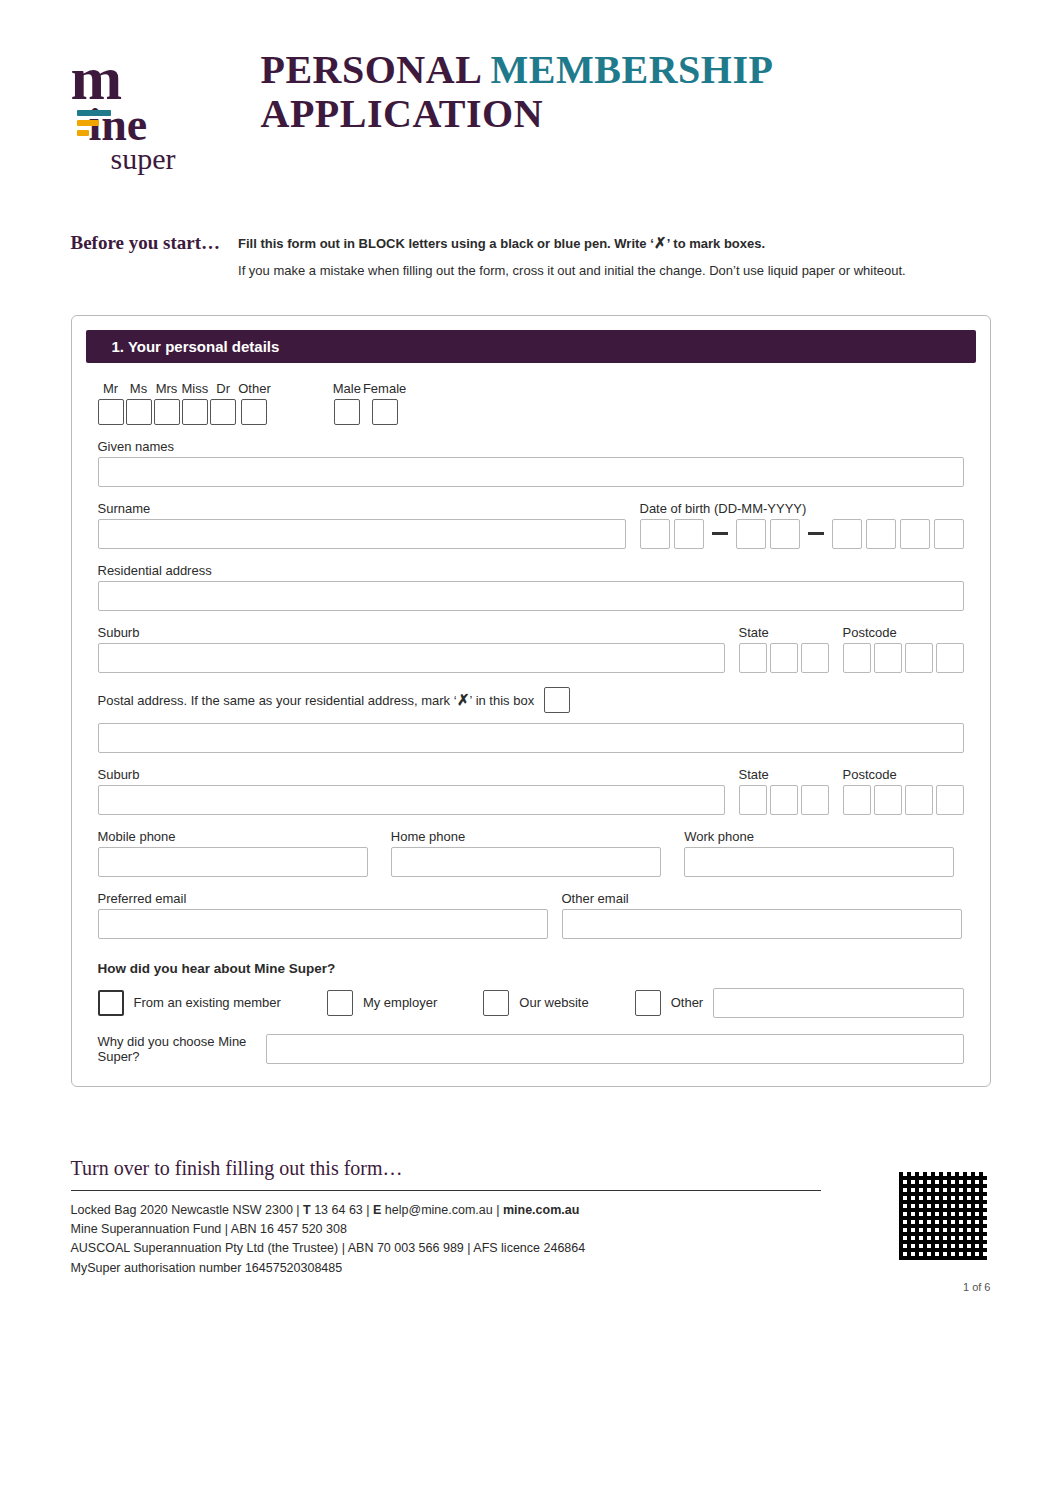m
ine
super
PERSONAL MEMBERSHIP
APPLICATION
Before you start…
Fill this form out in BLOCK letters using a black or blue pen. Write ‘✗’ to mark boxes.
If you make a mistake when filling out the form, cross it out and initial the change. Don’t use liquid paper or whiteout.
1. Your personal details
Mr
Ms
Mrs
Miss
Dr
Other
Male
Female
Given names
Surname
Date of birth (DD-MM-YYYY)
Residential address
Suburb
State
Postcode
Postal address. If the same as your residential address, mark ‘✗’ in this box
Suburb
State
Postcode
Mobile phone
Home phone
Work phone
Preferred email
Other email
How did you hear about Mine Super?
From an existing member My employer Our website Other
Why did you choose Mine Super?
Turn over to finish filling out this form…
Locked Bag 2020 Newcastle NSW 2300 | T 13 64 63 | E help@mine.com.au | mine.com.au
Mine Superannuation Fund | ABN 16 457 520 308
AUSCOAL Superannuation Pty Ltd (the Trustee) | ABN 70 003 566 989 | AFS licence 246864
MySuper authorisation number 16457520308485
1 of 6